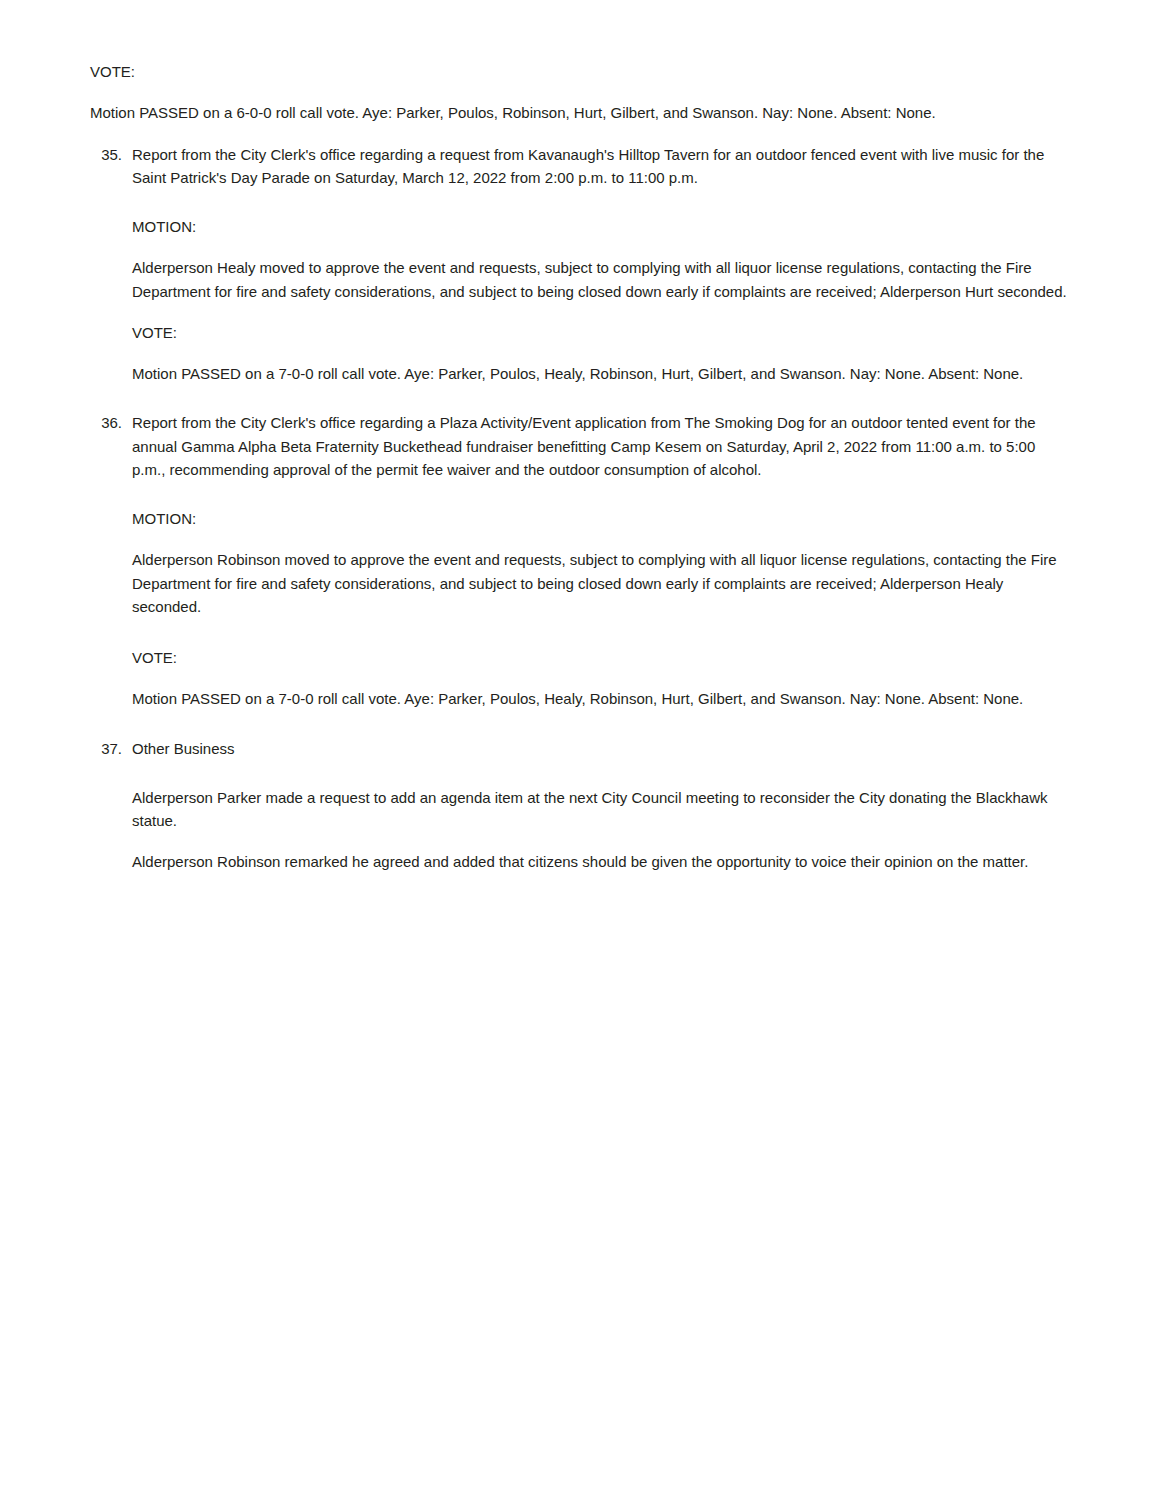VOTE:
Motion PASSED on a 6-0-0 roll call vote. Aye: Parker, Poulos, Robinson, Hurt, Gilbert, and Swanson. Nay: None. Absent: None.
Report from the City Clerk's office regarding a request from Kavanaugh's Hilltop Tavern for an outdoor fenced event with live music for the Saint Patrick's Day Parade on Saturday, March 12, 2022 from 2:00 p.m. to 11:00 p.m.
MOTION:
Alderperson Healy moved to approve the event and requests, subject to complying with all liquor license regulations, contacting the Fire Department for fire and safety considerations, and subject to being closed down early if complaints are received; Alderperson Hurt seconded.
VOTE:
Motion PASSED on a 7-0-0 roll call vote. Aye: Parker, Poulos, Healy, Robinson, Hurt, Gilbert, and Swanson. Nay: None. Absent: None.
Report from the City Clerk's office regarding a Plaza Activity/Event application from The Smoking Dog for an outdoor tented event for the annual Gamma Alpha Beta Fraternity Buckethead fundraiser benefitting Camp Kesem on Saturday, April 2, 2022 from 11:00 a.m. to 5:00 p.m., recommending approval of the permit fee waiver and the outdoor consumption of alcohol.
MOTION:
Alderperson Robinson moved to approve the event and requests, subject to complying with all liquor license regulations, contacting the Fire Department for fire and safety considerations, and subject to being closed down early if complaints are received; Alderperson Healy seconded.
VOTE:
Motion PASSED on a 7-0-0 roll call vote. Aye: Parker, Poulos, Healy, Robinson, Hurt, Gilbert, and Swanson. Nay: None. Absent: None.
Other Business
Alderperson Parker made a request to add an agenda item at the next City Council meeting to reconsider the City donating the Blackhawk statue.
Alderperson Robinson remarked he agreed and added that citizens should be given the opportunity to voice their opinion on the matter.